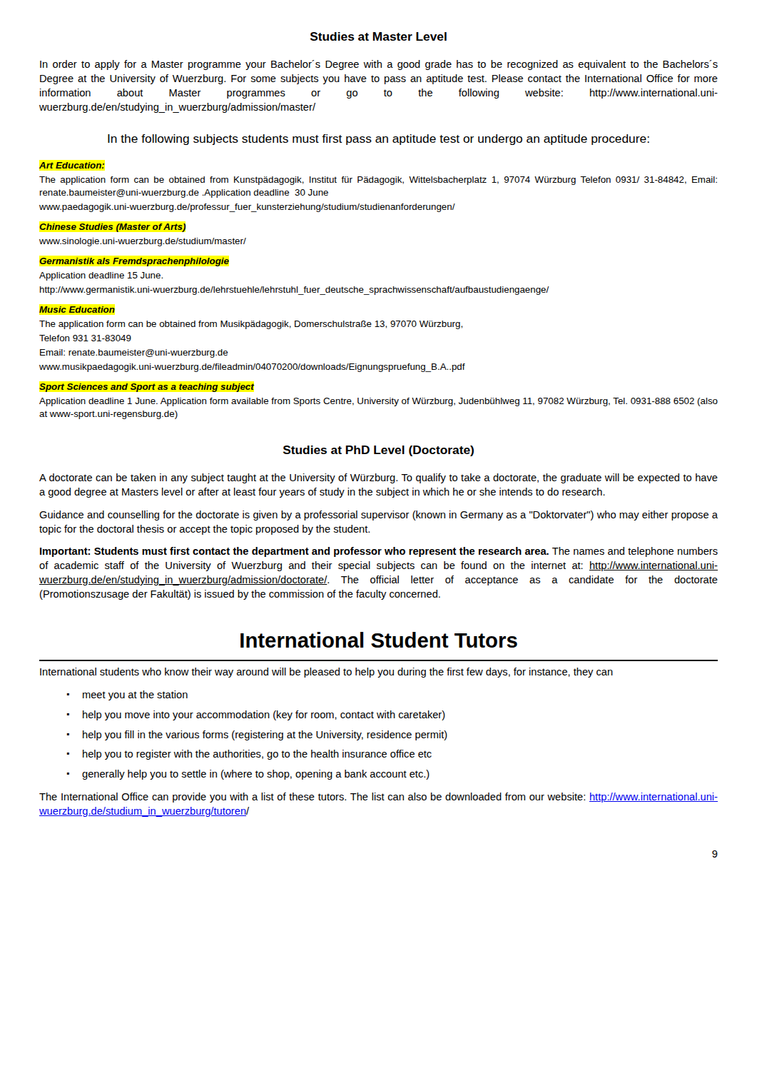Studies at Master Level
In order to apply for a Master programme your Bachelor´s Degree with a good grade has to be recognized as equivalent to the Bachelors´s Degree at the University of Wuerzburg. For some subjects you have to pass an aptitude test. Please contact the International Office for more information about Master programmes or go to the following website: http://www.international.uni-wuerzburg.de/en/studying_in_wuerzburg/admission/master/
In the following subjects students must first pass an aptitude test or undergo an aptitude procedure:
Art Education:
The application form can be obtained from Kunstpädagogik, Institut für Pädagogik, Wittelsbacherplatz 1, 97074 Würzburg Telefon 0931/ 31-84842, Email: renate.baumeister@uni-wuerzburg.de .Application deadline 30 June
www.paedagogik.uni-wuerzburg.de/professur_fuer_kunsterziehung/studium/studienanforderungen/
Chinese Studies (Master of Arts)
www.sinologie.uni-wuerzburg.de/studium/master/
Germanistik als Fremdsprachenphilologie
Application deadline 15 June.
http://www.germanistik.uni-wuerzburg.de/lehrstuehle/lehrstuhl_fuer_deutsche_sprachwissenschaft/aufbaustudiengaenge/
Music Education
The application form can be obtained from Musikpädagogik, Domerschulstraße 13, 97070 Würzburg,
Telefon 931 31-83049
Email: renate.baumeister@uni-wuerzburg.de
www.musikpaedagogik.uni-wuerzburg.de/fileadmin/04070200/downloads/Eignungspruefung_B.A..pdf
Sport Sciences and Sport as a teaching subject
Application deadline 1 June. Application form available from Sports Centre, University of Würzburg, Judenbühlweg 11, 97082 Würzburg, Tel. 0931-888 6502 (also at www-sport.uni-regensburg.de)
Studies at PhD Level (Doctorate)
A doctorate can be taken in any subject taught at the University of Würzburg. To qualify to take a doctorate, the graduate will be expected to have a good degree at Masters level or after at least four years of study in the subject in which he or she intends to do research.
Guidance and counselling for the doctorate is given by a professorial supervisor (known in Germany as a "Doktorvater") who may either propose a topic for the doctoral thesis or accept the topic proposed by the student.
Important: Students must first contact the department and professor who represent the research area. The names and telephone numbers of academic staff of the University of Wuerzburg and their special subjects can be found on the internet at: http://www.international.uni-wuerzburg.de/en/studying_in_wuerzburg/admission/doctorate/. The official letter of acceptance as a candidate for the doctorate (Promotionszusage der Fakultät) is issued by the commission of the faculty concerned.
International Student Tutors
International students who know their way around will be pleased to help you during the first few days, for instance, they can
meet you at the station
help you move into your accommodation (key for room, contact with caretaker)
help you fill in the various forms (registering at the University, residence permit)
help you to register with the authorities, go to the health insurance office etc
generally help you to settle in (where to shop, opening a bank account etc.)
The International Office can provide you with a list of these tutors. The list can also be downloaded from our website: http://www.international.uni-wuerzburg.de/studium_in_wuerzburg/tutoren/
9